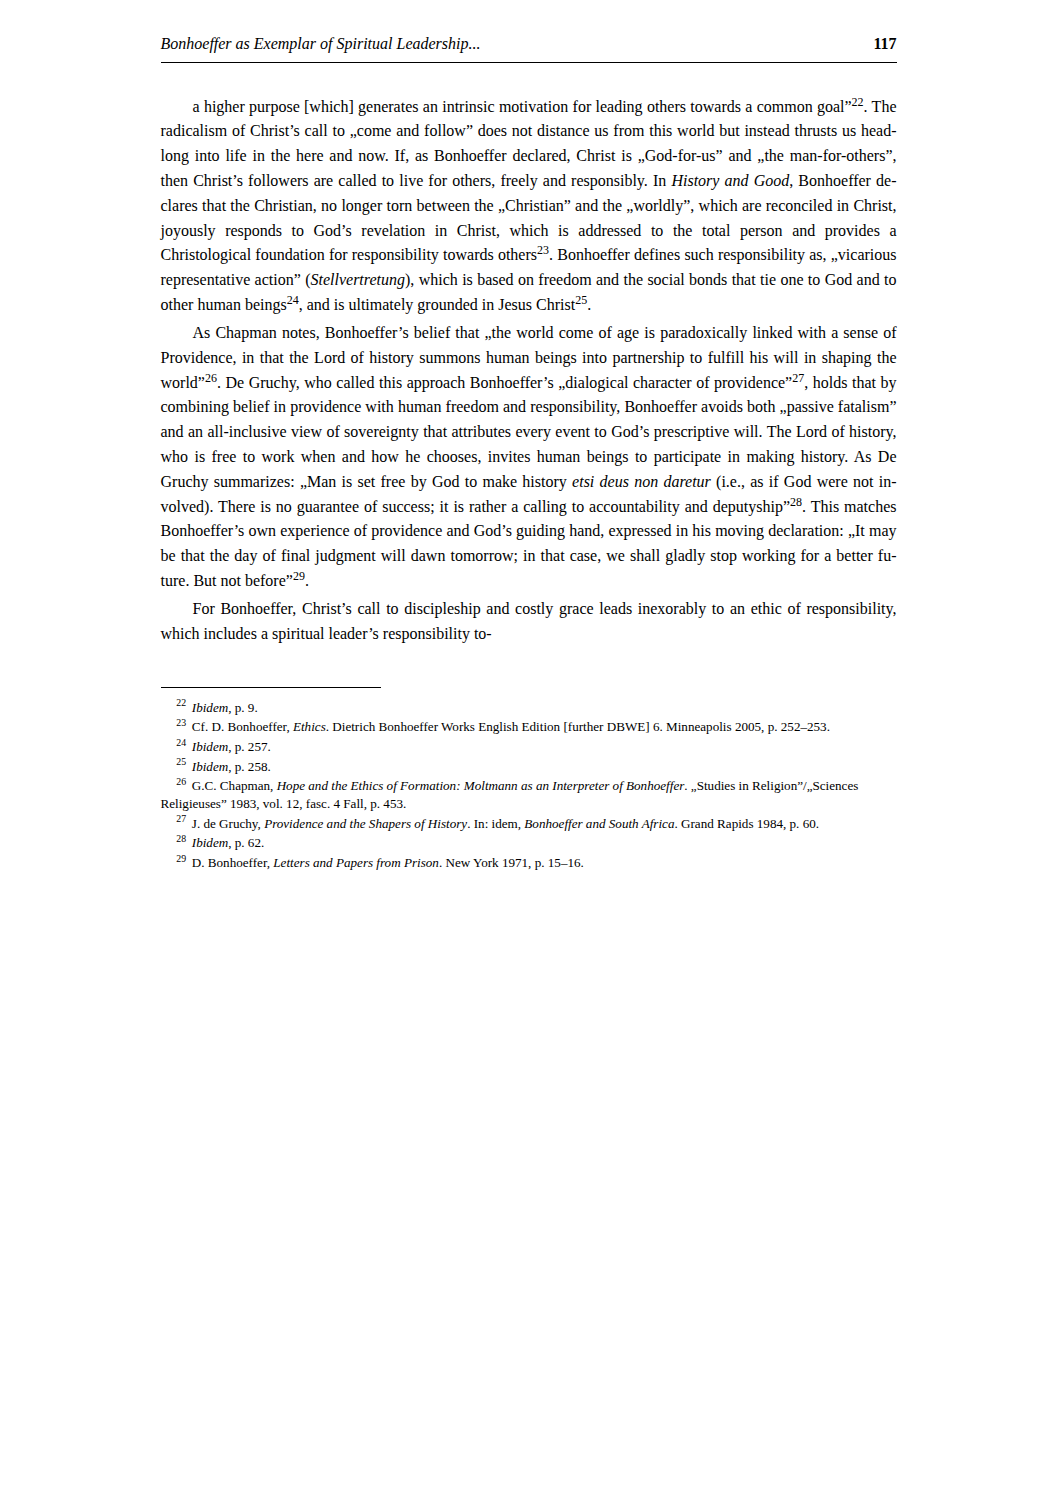Bonhoeffer as Exemplar of Spiritual Leadership... 117
a higher purpose [which] generates an intrinsic motivation for leading others towards a common goal”22. The radicalism of Christ’s call to „come and follow” does not distance us from this world but instead thrusts us headlong into life in the here and now. If, as Bonhoeffer declared, Christ is „God-for-us” and „the man-for-others”, then Christ’s followers are called to live for others, freely and responsibly. In History and Good, Bonhoeffer declares that the Christian, no longer torn between the „Christian” and the „worldly”, which are reconciled in Christ, joyously responds to God’s revelation in Christ, which is addressed to the total person and provides a Christological foundation for responsibility towards others23. Bonhoeffer defines such responsibility as, „vicarious representative action” (Stellvertretung), which is based on freedom and the social bonds that tie one to God and to other human beings24, and is ultimately grounded in Jesus Christ25.
As Chapman notes, Bonhoeffer’s belief that „the world come of age is paradoxically linked with a sense of Providence, in that the Lord of history summons human beings into partnership to fulfill his will in shaping the world”26. De Gruchy, who called this approach Bonhoeffer’s „dialogical character of providence”27, holds that by combining belief in providence with human freedom and responsibility, Bonhoeffer avoids both „passive fatalism” and an all-inclusive view of sovereignty that attributes every event to God’s prescriptive will. The Lord of history, who is free to work when and how he chooses, invites human beings to participate in making history. As De Gruchy summarizes: „Man is set free by God to make history etsi deus non daretur (i.e., as if God were not involved). There is no guarantee of success; it is rather a calling to accountability and deputyship”28. This matches Bonhoeffer’s own experience of providence and God’s guiding hand, expressed in his moving declaration: „It may be that the day of final judgment will dawn tomorrow; in that case, we shall gladly stop working for a better future. But not before”29.
For Bonhoeffer, Christ’s call to discipleship and costly grace leads inexorably to an ethic of responsibility, which includes a spiritual leader’s responsibility to-
22 Ibidem, p. 9.
23 Cf. D. Bonhoeffer, Ethics. Dietrich Bonhoeffer Works English Edition [further DBWE] 6. Minneapolis 2005, p. 252–253.
24 Ibidem, p. 257.
25 Ibidem, p. 258.
26 G.C. Chapman, Hope and the Ethics of Formation: Moltmann as an Interpreter of Bonhoeffer. „Studies in Religion”/„Sciences Religieuses” 1983, vol. 12, fasc. 4 Fall, p. 453.
27 J. de Gruchy, Providence and the Shapers of History. In: idem, Bonhoeffer and South Africa. Grand Rapids 1984, p. 60.
28 Ibidem, p. 62.
29 D. Bonhoeffer, Letters and Papers from Prison. New York 1971, p. 15–16.